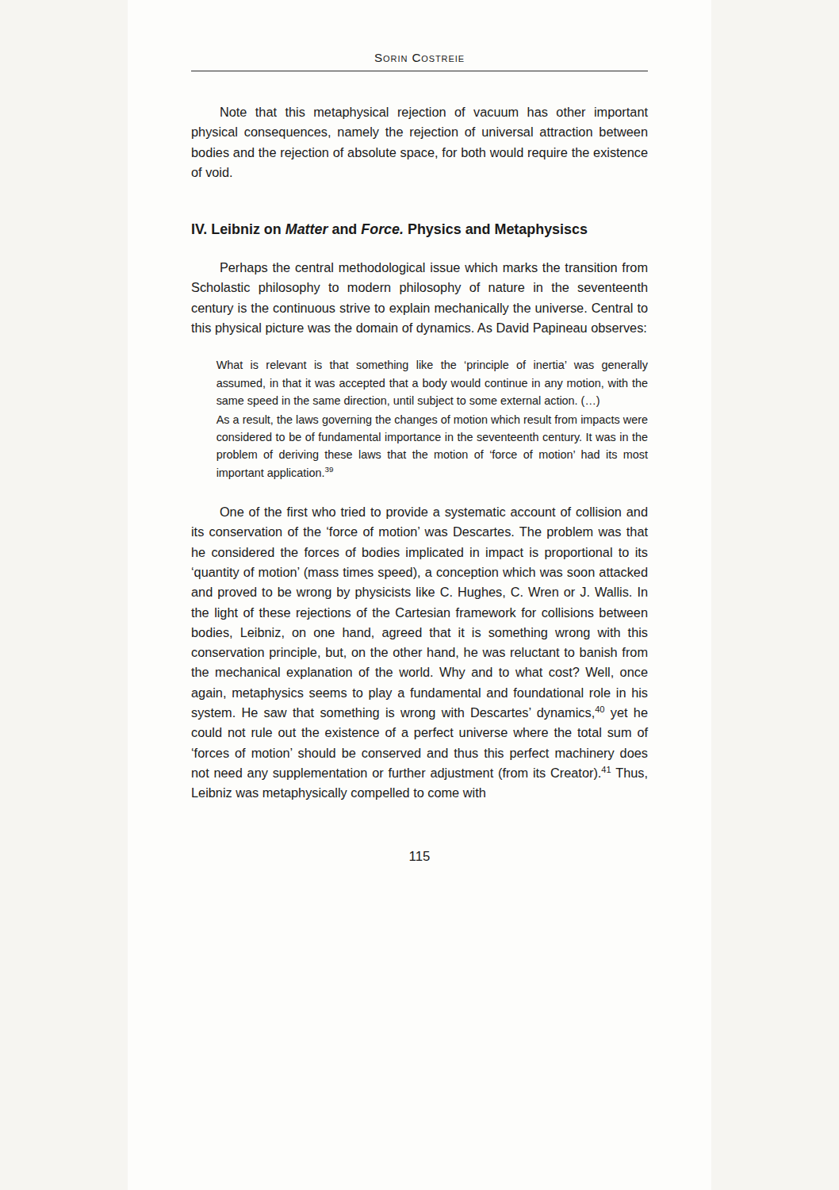Sorin Costreie
Note that this metaphysical rejection of vacuum has other important physical consequences, namely the rejection of universal attraction between bodies and the rejection of absolute space, for both would require the existence of void.
IV. Leibniz on Matter and Force. Physics and Metaphysiscs
Perhaps the central methodological issue which marks the transition from Scholastic philosophy to modern philosophy of nature in the seventeenth century is the continuous strive to explain mechanically the universe. Central to this physical picture was the domain of dynamics. As David Papineau observes:
What is relevant is that something like the ‘principle of inertia’ was generally assumed, in that it was accepted that a body would continue in any motion, with the same speed in the same direction, until subject to some external action. (…)
As a result, the laws governing the changes of motion which result from impacts were considered to be of fundamental importance in the seventeenth century. It was in the problem of deriving these laws that the motion of ‘force of motion’ had its most important application.39
One of the first who tried to provide a systematic account of collision and its conservation of the ‘force of motion’ was Descartes. The problem was that he considered the forces of bodies implicated in impact is proportional to its ‘quantity of motion’ (mass times speed), a conception which was soon attacked and proved to be wrong by physicists like C. Hughes, C. Wren or J. Wallis. In the light of these rejections of the Cartesian framework for collisions between bodies, Leibniz, on one hand, agreed that it is something wrong with this conservation principle, but, on the other hand, he was reluctant to banish from the mechanical explanation of the world. Why and to what cost? Well, once again, metaphysics seems to play a fundamental and foundational role in his system. He saw that something is wrong with Descartes’ dynamics,40 yet he could not rule out the existence of a perfect universe where the total sum of ‘forces of motion’ should be conserved and thus this perfect machinery does not need any supplementation or further adjustment (from its Creator).41 Thus, Leibniz was metaphysically compelled to come with
115